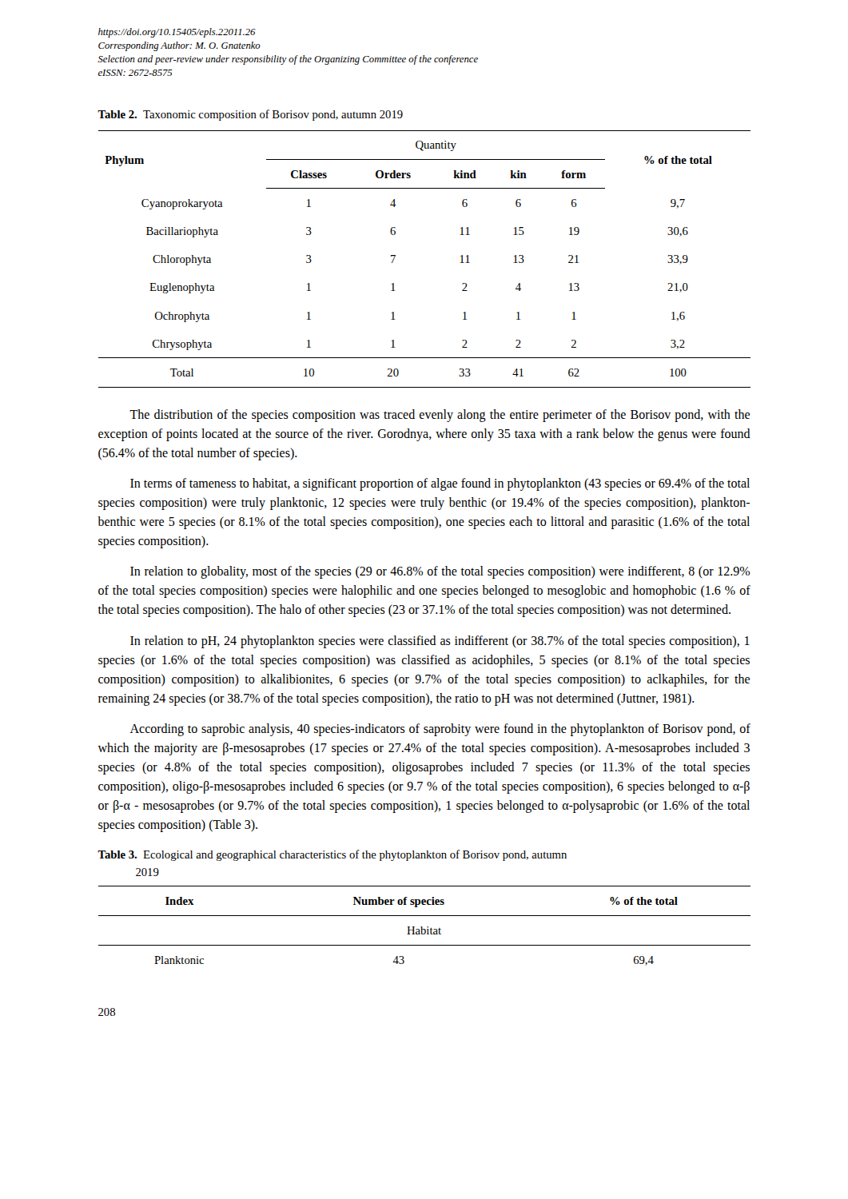https://doi.org/10.15405/epls.22011.26
Corresponding Author: M. O. Gnatenko
Selection and peer-review under responsibility of the Organizing Committee of the conference
eISSN: 2672-8575
Table 2. Taxonomic composition of Borisov pond, autumn 2019
| Phylum | Quantity | % of the total |
| --- | --- | --- |
| Classes | Orders | kind | kin | form |
| Cyanoprokaryota | 1 | 4 | 6 | 6 | 6 | 9,7 |
| Bacillariophyta | 3 | 6 | 11 | 15 | 19 | 30,6 |
| Chlorophyta | 3 | 7 | 11 | 13 | 21 | 33,9 |
| Euglenophyta | 1 | 1 | 2 | 4 | 13 | 21,0 |
| Ochrophyta | 1 | 1 | 1 | 1 | 1 | 1,6 |
| Chrysophyta | 1 | 1 | 2 | 2 | 2 | 3,2 |
| Total | 10 | 20 | 33 | 41 | 62 | 100 |
The distribution of the species composition was traced evenly along the entire perimeter of the Borisov pond, with the exception of points located at the source of the river. Gorodnya, where only 35 taxa with a rank below the genus were found (56.4% of the total number of species).
In terms of tameness to habitat, a significant proportion of algae found in phytoplankton (43 species or 69.4% of the total species composition) were truly planktonic, 12 species were truly benthic (or 19.4% of the species composition), plankton-benthic were 5 species (or 8.1% of the total species composition), one species each to littoral and parasitic (1.6% of the total species composition).
In relation to globality, most of the species (29 or 46.8% of the total species composition) were indifferent, 8 (or 12.9% of the total species composition) species were halophilic and one species belonged to mesoglobic and homophobic (1.6 % of the total species composition). The halo of other species (23 or 37.1% of the total species composition) was not determined.
In relation to pH, 24 phytoplankton species were classified as indifferent (or 38.7% of the total species composition), 1 species (or 1.6% of the total species composition) was classified as acidophiles, 5 species (or 8.1% of the total species composition) composition) to alkalibionites, 6 species (or 9.7% of the total species composition) to aclkaphiles, for the remaining 24 species (or 38.7% of the total species composition), the ratio to pH was not determined (Juttner, 1981).
According to saprobic analysis, 40 species-indicators of saprobity were found in the phytoplankton of Borisov pond, of which the majority are β-mesosaprobes (17 species or 27.4% of the total species composition). A-mesosaprobes included 3 species (or 4.8% of the total species composition), oligosaprobes included 7 species (or 11.3% of the total species composition), oligo-β-mesosaprobes included 6 species (or 9.7 % of the total species composition), 6 species belonged to α-β or β-α - mesosaprobes (or 9.7% of the total species composition), 1 species belonged to α-polysaprobic (or 1.6% of the total species composition) (Table 3).
Table 3. Ecological and geographical characteristics of the phytoplankton of Borisov pond, autumn 2019
| Index | Number of species | % of the total |
| --- | --- | --- |
| Habitat |
| Planktonic | 43 | 69,4 |
208